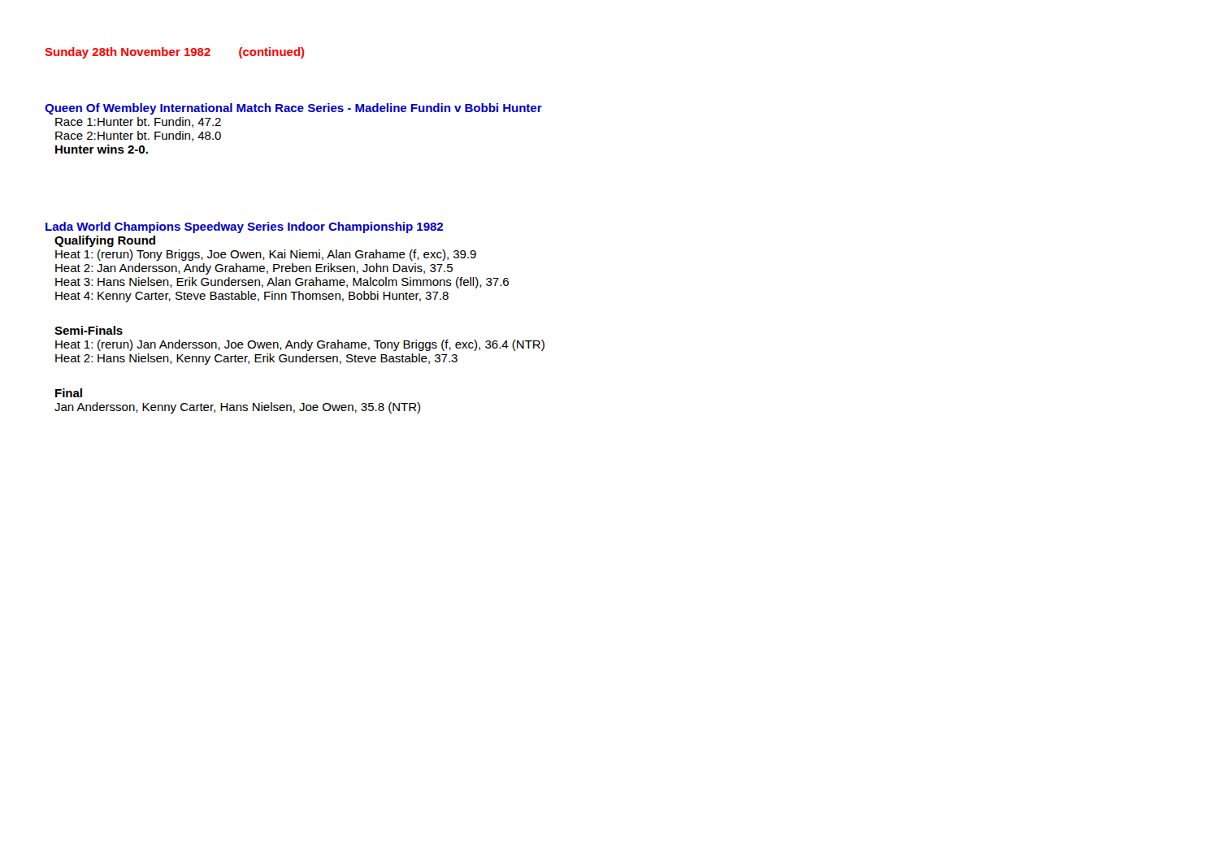Sunday 28th November 1982 (continued)
Queen Of Wembley International Match Race Series - Madeline Fundin v Bobbi Hunter
Race 1: Hunter bt. Fundin, 47.2
Race 2: Hunter bt. Fundin, 48.0
Hunter wins 2-0.
Lada World Champions Speedway Series Indoor Championship 1982
Qualifying Round
Heat 1:(rerun) Tony Briggs, Joe Owen, Kai Niemi, Alan Grahame (f, exc), 39.9
Heat 2: Jan Andersson, Andy Grahame, Preben Eriksen, John Davis, 37.5
Heat 3: Hans Nielsen, Erik Gundersen, Alan Grahame, Malcolm Simmons (fell), 37.6
Heat 4: Kenny Carter, Steve Bastable, Finn Thomsen, Bobbi Hunter, 37.8
Semi-Finals
Heat 1:(rerun) Jan Andersson, Joe Owen, Andy Grahame, Tony Briggs (f, exc), 36.4 (NTR)
Heat 2: Hans Nielsen, Kenny Carter, Erik Gundersen, Steve Bastable, 37.3
Final
Jan Andersson, Kenny Carter, Hans Nielsen, Joe Owen, 35.8 (NTR)